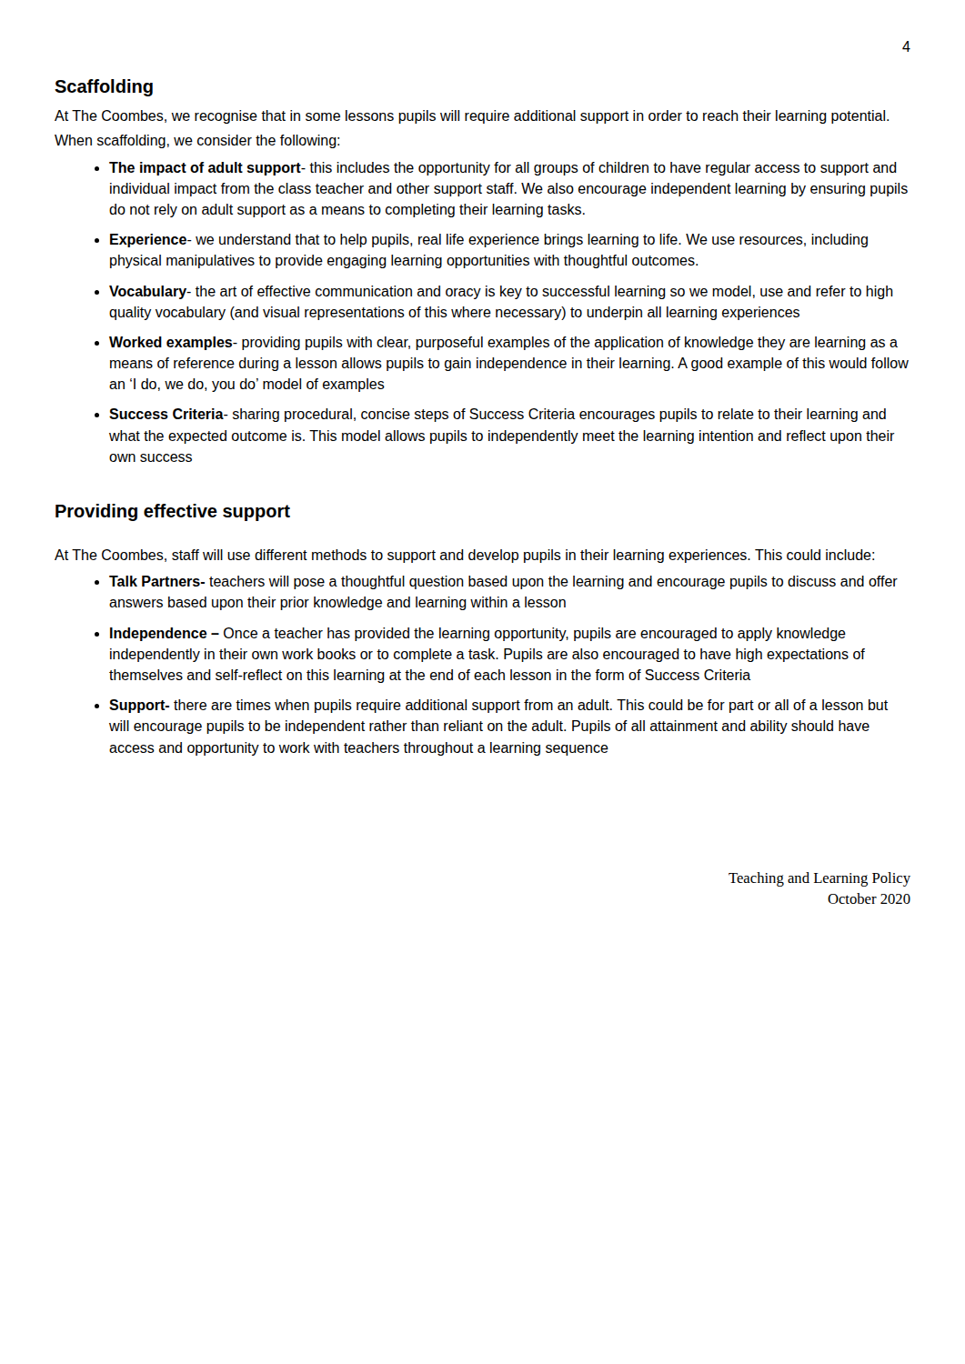4
Scaffolding
At The Coombes, we recognise that in some lessons pupils will require additional support in order to reach their learning potential.
When scaffolding, we consider the following:
The impact of adult support- this includes the opportunity for all groups of children to have regular access to support and individual impact from the class teacher and other support staff. We also encourage independent learning by ensuring pupils do not rely on adult support as a means to completing their learning tasks.
Experience- we understand that to help pupils, real life experience brings learning to life. We use resources, including physical manipulatives to provide engaging learning opportunities with thoughtful outcomes.
Vocabulary- the art of effective communication and oracy is key to successful learning so we model, use and refer to high quality vocabulary (and visual representations of this where necessary) to underpin all learning experiences
Worked examples- providing pupils with clear, purposeful examples of the application of knowledge they are learning as a means of reference during a lesson allows pupils to gain independence in their learning. A good example of this would follow an ‘I do, we do, you do’ model of examples
Success Criteria- sharing procedural, concise steps of Success Criteria encourages pupils to relate to their learning and what the expected outcome is. This model allows pupils to independently meet the learning intention and reflect upon their own success
Providing effective support
At The Coombes, staff will use different methods to support and develop pupils in their learning experiences. This could include:
Talk Partners- teachers will pose a thoughtful question based upon the learning and encourage pupils to discuss and offer answers based upon their prior knowledge and learning within a lesson
Independence – Once a teacher has provided the learning opportunity, pupils are encouraged to apply knowledge independently in their own work books or to complete a task. Pupils are also encouraged to have high expectations of themselves and self-reflect on this learning at the end of each lesson in the form of Success Criteria
Support- there are times when pupils require additional support from an adult. This could be for part or all of a lesson but will encourage pupils to be independent rather than reliant on the adult. Pupils of all attainment and ability should have access and opportunity to work with teachers throughout a learning sequence
Teaching and Learning Policy
October 2020